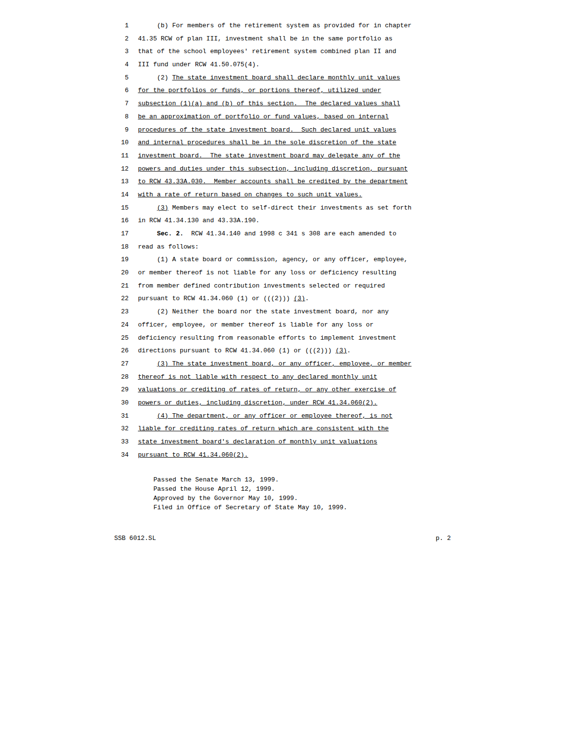| 1 | (b) For members of the retirement system as provided for in chapter |
| 2 | 41.35 RCW of plan III, investment shall be in the same portfolio as |
| 3 | that of the school employees' retirement system combined plan II and |
| 4 | III fund under RCW 41.50.075(4). |
| 5 | (2) The state investment board shall declare monthly unit values |
| 6 | for the portfolios or funds, or portions thereof, utilized under |
| 7 | subsection (1)(a) and (b) of this section. The declared values shall |
| 8 | be an approximation of portfolio or fund values, based on internal |
| 9 | procedures of the state investment board. Such declared unit values |
| 10 | and internal procedures shall be in the sole discretion of the state |
| 11 | investment board. The state investment board may delegate any of the |
| 12 | powers and duties under this subsection, including discretion, pursuant |
| 13 | to RCW 43.33A.030. Member accounts shall be credited by the department |
| 14 | with a rate of return based on changes to such unit values. |
| 15 | (3) Members may elect to self-direct their investments as set forth |
| 16 | in RCW 41.34.130 and 43.33A.190. |
| 17 | Sec. 2. RCW 41.34.140 and 1998 c 341 s 308 are each amended to |
| 18 | read as follows: |
| 19 | (1) A state board or commission, agency, or any officer, employee, |
| 20 | or member thereof is not liable for any loss or deficiency resulting |
| 21 | from member defined contribution investments selected or required |
| 22 | pursuant to RCW 41.34.060 (1) or (((2))) (3) . |
| 23 | (2) Neither the board nor the state investment board, nor any |
| 24 | officer, employee, or member thereof is liable for any loss or |
| 25 | deficiency resulting from reasonable efforts to implement investment |
| 26 | directions pursuant to RCW 41.34.060 (1) or (((2))) (3) . |
| 27 | (3) The state investment board, or any officer, employee, or member |
| 28 | thereof is not liable with respect to any declared monthly unit |
| 29 | valuations or crediting of rates of return, or any other exercise of |
| 30 | powers or duties, including discretion, under RCW 41.34.060(2). |
| 31 | (4) The department, or any officer or employee thereof, is not |
| 32 | liable for crediting rates of return which are consistent with the |
| 33 | state investment board's declaration of monthly unit valuations |
| 34 | pursuant to RCW 41.34.060(2). |
Passed the Senate March 13, 1999. Passed the House April 12, 1999. Approved by the Governor May 10, 1999. Filed in Office of Secretary of State May 10, 1999.
SSB 6012.SL p. 2